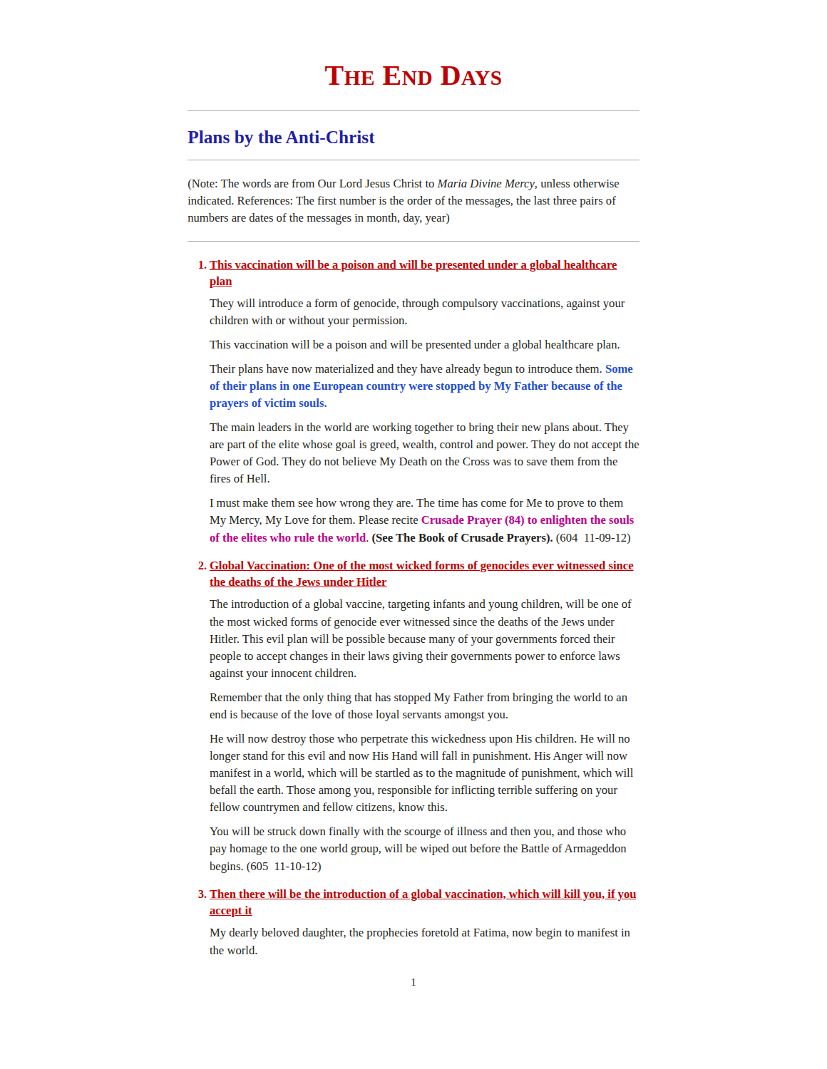THE END DAYS
Plans by the Anti-Christ
(Note: The words are from Our Lord Jesus Christ to Maria Divine Mercy, unless otherwise indicated. References: The first number is the order of the messages, the last three pairs of numbers are dates of the messages in month, day, year)
This vaccination will be a poison and will be presented under a global healthcare plan
They will introduce a form of genocide, through compulsory vaccinations, against your children with or without your permission.
This vaccination will be a poison and will be presented under a global healthcare plan.
Their plans have now materialized and they have already begun to introduce them. Some of their plans in one European country were stopped by My Father because of the prayers of victim souls.
The main leaders in the world are working together to bring their new plans about. They are part of the elite whose goal is greed, wealth, control and power. They do not accept the Power of God. They do not believe My Death on the Cross was to save them from the fires of Hell.
I must make them see how wrong they are. The time has come for Me to prove to them My Mercy, My Love for them. Please recite Crusade Prayer (84) to enlighten the souls of the elites who rule the world. (See The Book of Crusade Prayers). (604 11-09-12)
Global Vaccination: One of the most wicked forms of genocides ever witnessed since the deaths of the Jews under Hitler
The introduction of a global vaccine, targeting infants and young children, will be one of the most wicked forms of genocide ever witnessed since the deaths of the Jews under Hitler. This evil plan will be possible because many of your governments forced their people to accept changes in their laws giving their governments power to enforce laws against your innocent children.
Remember that the only thing that has stopped My Father from bringing the world to an end is because of the love of those loyal servants amongst you.
He will now destroy those who perpetrate this wickedness upon His children. He will no longer stand for this evil and now His Hand will fall in punishment. His Anger will now manifest in a world, which will be startled as to the magnitude of punishment, which will befall the earth. Those among you, responsible for inflicting terrible suffering on your fellow countrymen and fellow citizens, know this.
You will be struck down finally with the scourge of illness and then you, and those who pay homage to the one world group, will be wiped out before the Battle of Armageddon begins. (605 11-10-12)
Then there will be the introduction of a global vaccination, which will kill you, if you accept it
My dearly beloved daughter, the prophecies foretold at Fatima, now begin to manifest in the world.
1